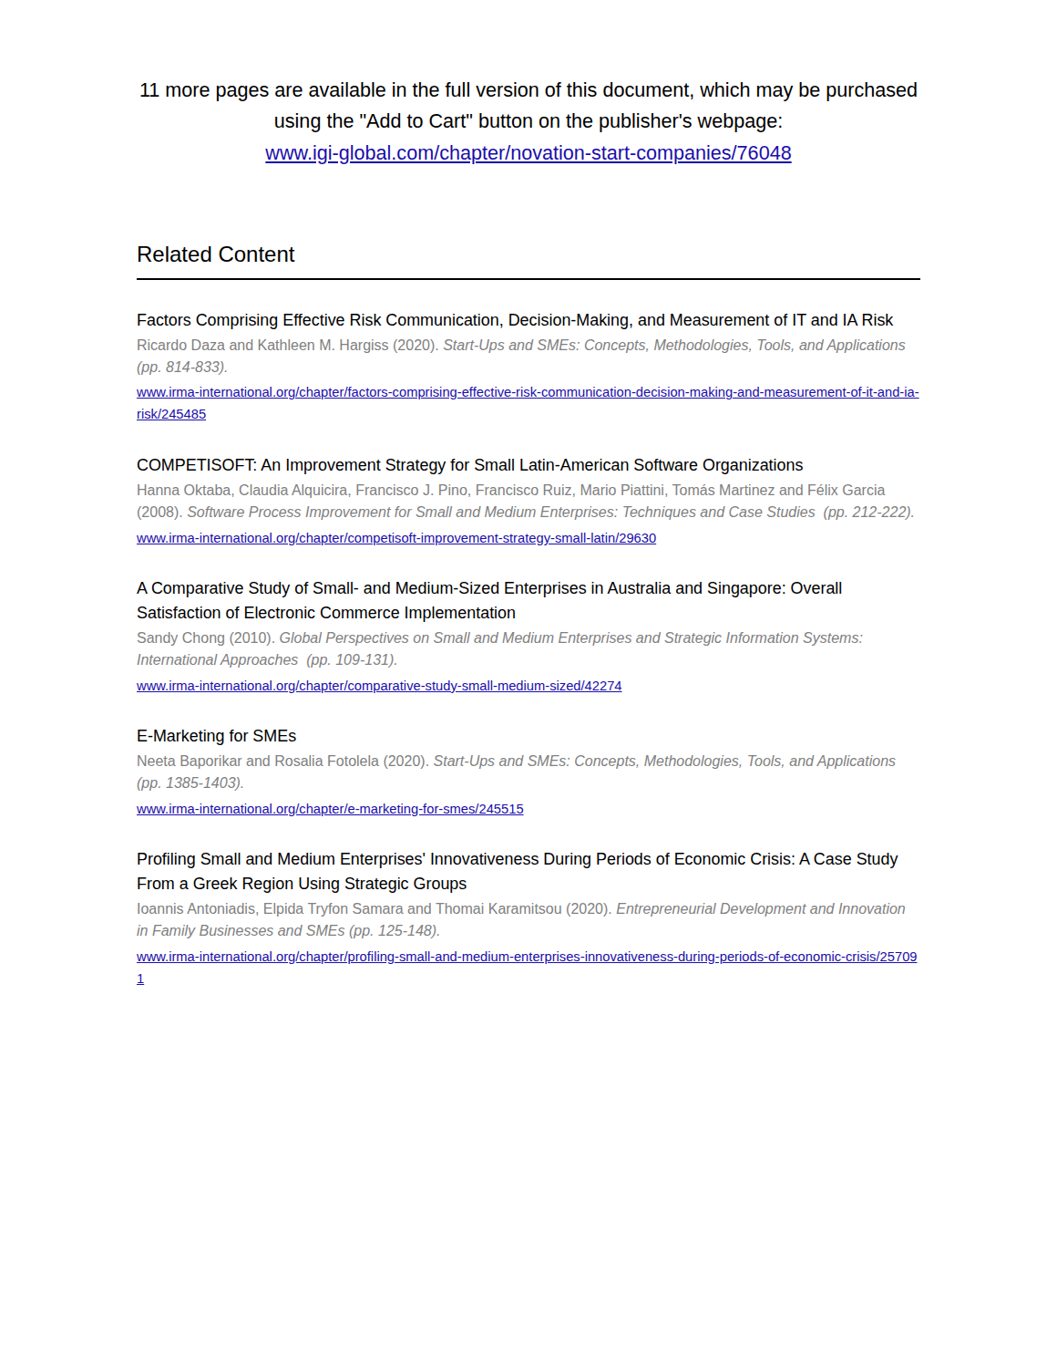11 more pages are available in the full version of this document, which may be purchased using the "Add to Cart" button on the publisher's webpage:
www.igi-global.com/chapter/novation-start-companies/76048
Related Content
Factors Comprising Effective Risk Communication, Decision-Making, and Measurement of IT and IA Risk
Ricardo Daza and Kathleen M. Hargiss (2020). Start-Ups and SMEs: Concepts, Methodologies, Tools, and Applications (pp. 814-833).
www.irma-international.org/chapter/factors-comprising-effective-risk-communication-decision-making-and-measurement-of-it-and-ia-risk/245485
COMPETISOFT: An Improvement Strategy for Small Latin-American Software Organizations
Hanna Oktaba, Claudia Alquicira, Francisco J. Pino, Francisco Ruiz, Mario Piattini, Tomás Martinez and Félix Garcia (2008). Software Process Improvement for Small and Medium Enterprises: Techniques and Case Studies (pp. 212-222).
www.irma-international.org/chapter/competisoft-improvement-strategy-small-latin/29630
A Comparative Study of Small- and Medium-Sized Enterprises in Australia and Singapore: Overall Satisfaction of Electronic Commerce Implementation
Sandy Chong (2010). Global Perspectives on Small and Medium Enterprises and Strategic Information Systems: International Approaches (pp. 109-131).
www.irma-international.org/chapter/comparative-study-small-medium-sized/42274
E-Marketing for SMEs
Neeta Baporikar and Rosalia Fotolela (2020). Start-Ups and SMEs: Concepts, Methodologies, Tools, and Applications (pp. 1385-1403).
www.irma-international.org/chapter/e-marketing-for-smes/245515
Profiling Small and Medium Enterprises' Innovativeness During Periods of Economic Crisis: A Case Study From a Greek Region Using Strategic Groups
Ioannis Antoniadis, Elpida Tryfon Samara and Thomai Karamitsou (2020). Entrepreneurial Development and Innovation in Family Businesses and SMEs (pp. 125-148).
www.irma-international.org/chapter/profiling-small-and-medium-enterprises-innovativeness-during-periods-of-economic-crisis/257091